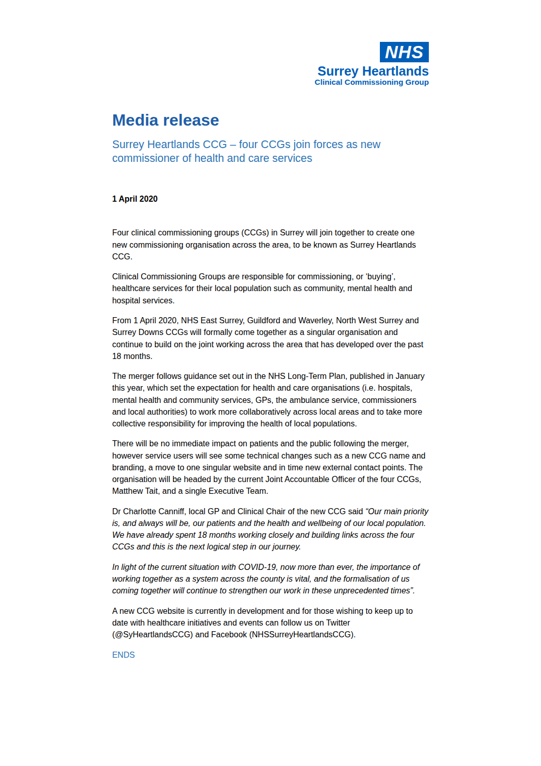NHS
Surrey Heartlands
Clinical Commissioning Group
Media release
Surrey Heartlands CCG – four CCGs join forces as new commissioner of health and care services
1 April 2020
Four clinical commissioning groups (CCGs) in Surrey will join together to create one new commissioning organisation across the area, to be known as Surrey Heartlands CCG.
Clinical Commissioning Groups are responsible for commissioning, or ‘buying’, healthcare services for their local population such as community, mental health and hospital services.
From 1 April 2020, NHS East Surrey, Guildford and Waverley, North West Surrey and Surrey Downs CCGs will formally come together as a singular organisation and continue to build on the joint working across the area that has developed over the past 18 months.
The merger follows guidance set out in the NHS Long-Term Plan, published in January this year, which set the expectation for health and care organisations (i.e. hospitals, mental health and community services, GPs, the ambulance service, commissioners and local authorities) to work more collaboratively across local areas and to take more collective responsibility for improving the health of local populations.
There will be no immediate impact on patients and the public following the merger, however service users will see some technical changes such as a new CCG name and branding, a move to one singular website and in time new external contact points. The organisation will be headed by the current Joint Accountable Officer of the four CCGs, Matthew Tait, and a single Executive Team.
Dr Charlotte Canniff, local GP and Clinical Chair of the new CCG said “Our main priority is, and always will be, our patients and the health and wellbeing of our local population. We have already spent 18 months working closely and building links across the four CCGs and this is the next logical step in our journey.
In light of the current situation with COVID-19, now more than ever, the importance of working together as a system across the county is vital, and the formalisation of us coming together will continue to strengthen our work in these unprecedented times”.
A new CCG website is currently in development and for those wishing to keep up to date with healthcare initiatives and events can follow us on Twitter (@SyHeartlandsCCG) and Facebook (NHSSurreyHeartlandsCCG).
ENDS